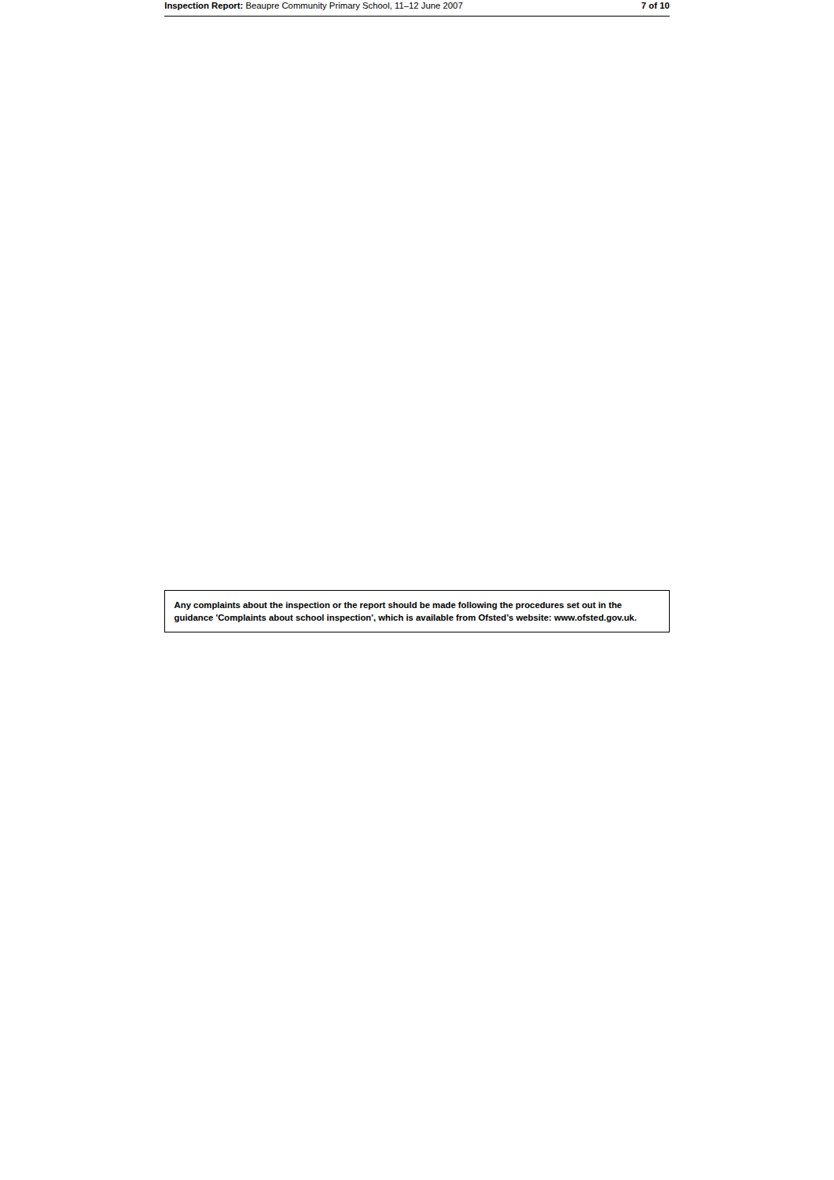Inspection Report: Beaupre Community Primary School, 11–12 June 2007
7 of 10
Any complaints about the inspection or the report should be made following the procedures set out in the guidance 'Complaints about school inspection', which is available from Ofsted’s website: www.ofsted.gov.uk.